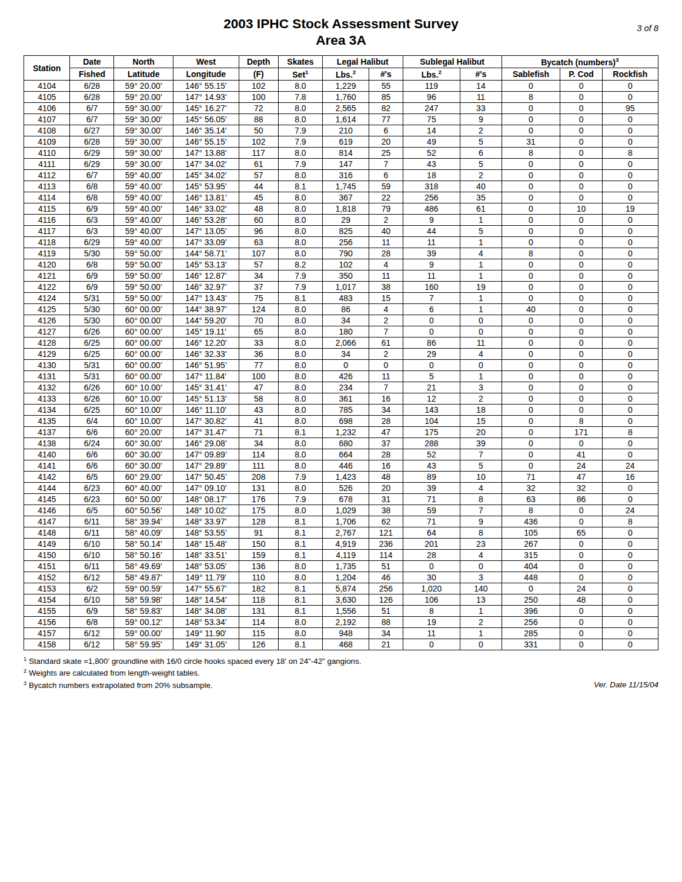3 of 8
2003 IPHC Stock Assessment Survey
Area 3A
| Station | Date | North | West | Depth | Skates | Legal Halibut | Sublegal Halibut | Bycatch (numbers) 3 |
| --- | --- | --- | --- | --- | --- | --- | --- | --- |
| Fished | Latitude | Longitude | (F) | Set 1 | Lbs. 2 | #'s | Lbs. 2 | #'s | Sablefish | P. Cod | Rockfish |
| 4104 | 6/28 | 59° 20.00' | 146° 55.15' | 102 | 8.0 | 1,229 | 55 | 119 | 14 | 0 | 0 | 0 |
| 4105 | 6/28 | 59° 20.00' | 147° 14.93' | 100 | 7.8 | 1,760 | 85 | 96 | 11 | 8 | 0 | 0 |
| 4106 | 6/7 | 59° 30.00' | 145° 16.27' | 72 | 8.0 | 2,565 | 82 | 247 | 33 | 0 | 0 | 95 |
| 4107 | 6/7 | 59° 30.00' | 145° 56.05' | 88 | 8.0 | 1,614 | 77 | 75 | 9 | 0 | 0 | 0 |
| 4108 | 6/27 | 59° 30.00' | 146° 35.14' | 50 | 7.9 | 210 | 6 | 14 | 2 | 0 | 0 | 0 |
| 4109 | 6/28 | 59° 30.00' | 146° 55.15' | 102 | 7.9 | 619 | 20 | 49 | 5 | 31 | 0 | 0 |
| 4110 | 6/29 | 59° 30.00' | 147° 13.88' | 117 | 8.0 | 814 | 25 | 52 | 6 | 8 | 0 | 8 |
| 4111 | 6/29 | 59° 30.00' | 147° 34.02' | 61 | 7.9 | 147 | 7 | 43 | 5 | 0 | 0 | 0 |
| 4112 | 6/7 | 59° 40.00' | 145° 34.02' | 57 | 8.0 | 316 | 6 | 18 | 2 | 0 | 0 | 0 |
| 4113 | 6/8 | 59° 40.00' | 145° 53.95' | 44 | 8.1 | 1,745 | 59 | 318 | 40 | 0 | 0 | 0 |
| 4114 | 6/8 | 59° 40.00' | 146° 13.81' | 45 | 8.0 | 367 | 22 | 256 | 35 | 0 | 0 | 0 |
| 4115 | 6/9 | 59° 40.00' | 146° 33.02' | 48 | 8.0 | 1,818 | 79 | 486 | 61 | 0 | 10 | 19 |
| 4116 | 6/3 | 59° 40.00' | 146° 53.28' | 60 | 8.0 | 29 | 2 | 9 | 1 | 0 | 0 | 0 |
| 4117 | 6/3 | 59° 40.00' | 147° 13.05' | 96 | 8.0 | 825 | 40 | 44 | 5 | 0 | 0 | 0 |
| 4118 | 6/29 | 59° 40.00' | 147° 33.09' | 63 | 8.0 | 256 | 11 | 11 | 1 | 0 | 0 | 0 |
| 4119 | 5/30 | 59° 50.00' | 144° 58.71' | 107 | 8.0 | 790 | 28 | 39 | 4 | 8 | 0 | 0 |
| 4120 | 6/8 | 59° 50.00' | 145° 53.13' | 57 | 8.2 | 102 | 4 | 9 | 1 | 0 | 0 | 0 |
| 4121 | 6/9 | 59° 50.00' | 146° 12.87' | 34 | 7.9 | 350 | 11 | 11 | 1 | 0 | 0 | 0 |
| 4122 | 6/9 | 59° 50.00' | 146° 32.97' | 37 | 7.9 | 1,017 | 38 | 160 | 19 | 0 | 0 | 0 |
| 4124 | 5/31 | 59° 50.00' | 147° 13.43' | 75 | 8.1 | 483 | 15 | 7 | 1 | 0 | 0 | 0 |
| 4125 | 5/30 | 60° 00.00' | 144° 38.97' | 124 | 8.0 | 86 | 4 | 6 | 1 | 40 | 0 | 0 |
| 4126 | 5/30 | 60° 00.00' | 144° 59.20' | 70 | 8.0 | 34 | 2 | 0 | 0 | 0 | 0 | 0 |
| 4127 | 6/26 | 60° 00.00' | 145° 19.11' | 65 | 8.0 | 180 | 7 | 0 | 0 | 0 | 0 | 0 |
| 4128 | 6/25 | 60° 00.00' | 146° 12.20' | 33 | 8.0 | 2,066 | 61 | 86 | 11 | 0 | 0 | 0 |
| 4129 | 6/25 | 60° 00.00' | 146° 32.33' | 36 | 8.0 | 34 | 2 | 29 | 4 | 0 | 0 | 0 |
| 4130 | 5/31 | 60° 00.00' | 146° 51.95' | 77 | 8.0 | 0 | 0 | 0 | 0 | 0 | 0 | 0 |
| 4131 | 5/31 | 60° 00.00' | 147° 11.84' | 100 | 8.0 | 426 | 11 | 5 | 1 | 0 | 0 | 0 |
| 4132 | 6/26 | 60° 10.00' | 145° 31.41' | 47 | 8.0 | 234 | 7 | 21 | 3 | 0 | 0 | 0 |
| 4133 | 6/26 | 60° 10.00' | 145° 51.13' | 58 | 8.0 | 361 | 16 | 12 | 2 | 0 | 0 | 0 |
| 4134 | 6/25 | 60° 10.00' | 146° 11.10' | 43 | 8.0 | 785 | 34 | 143 | 18 | 0 | 0 | 0 |
| 4135 | 6/4 | 60° 10.00' | 147° 30.82' | 41 | 8.0 | 698 | 28 | 104 | 15 | 0 | 8 | 0 |
| 4137 | 6/6 | 60° 20.00' | 147° 31.47' | 71 | 8.1 | 1,232 | 47 | 175 | 20 | 0 | 171 | 8 |
| 4138 | 6/24 | 60° 30.00' | 146° 29.08' | 34 | 8.0 | 680 | 37 | 288 | 39 | 0 | 0 | 0 |
| 4140 | 6/6 | 60° 30.00' | 147° 09.89' | 114 | 8.0 | 664 | 28 | 52 | 7 | 0 | 41 | 0 |
| 4141 | 6/6 | 60° 30.00' | 147° 29.89' | 111 | 8.0 | 446 | 16 | 43 | 5 | 0 | 24 | 24 |
| 4142 | 6/5 | 60° 29.00' | 147° 50.45' | 208 | 7.9 | 1,423 | 48 | 89 | 10 | 71 | 47 | 16 |
| 4144 | 6/23 | 60° 40.00' | 147° 09.10' | 131 | 8.0 | 526 | 20 | 39 | 4 | 32 | 32 | 0 |
| 4145 | 6/23 | 60° 50.00' | 148° 08.17' | 176 | 7.9 | 678 | 31 | 71 | 8 | 63 | 86 | 0 |
| 4146 | 6/5 | 60° 50.56' | 148° 10.02' | 175 | 8.0 | 1,029 | 38 | 59 | 7 | 8 | 0 | 24 |
| 4147 | 6/11 | 58° 39.94' | 148° 33.97' | 128 | 8.1 | 1,706 | 62 | 71 | 9 | 436 | 0 | 8 |
| 4148 | 6/11 | 58° 40.09' | 148° 53.55' | 91 | 8.1 | 2,767 | 121 | 64 | 8 | 105 | 65 | 0 |
| 4149 | 6/10 | 58° 50.14' | 148° 15.48' | 150 | 8.1 | 4,919 | 236 | 201 | 23 | 267 | 0 | 0 |
| 4150 | 6/10 | 58° 50.16' | 148° 33.51' | 159 | 8.1 | 4,119 | 114 | 28 | 4 | 315 | 0 | 0 |
| 4151 | 6/11 | 58° 49.69' | 148° 53.05' | 136 | 8.0 | 1,735 | 51 | 0 | 0 | 404 | 0 | 0 |
| 4152 | 6/12 | 58° 49.87' | 149° 11.79' | 110 | 8.0 | 1,204 | 46 | 30 | 3 | 448 | 0 | 0 |
| 4153 | 6/2 | 59° 00.59' | 147° 55.67' | 182 | 8.1 | 5,874 | 256 | 1,020 | 140 | 0 | 24 | 0 |
| 4154 | 6/10 | 58° 59.98' | 148° 14.54' | 118 | 8.1 | 3,630 | 126 | 106 | 13 | 250 | 48 | 0 |
| 4155 | 6/9 | 58° 59.83' | 148° 34.08' | 131 | 8.1 | 1,556 | 51 | 8 | 1 | 396 | 0 | 0 |
| 4156 | 6/8 | 59° 00.12' | 148° 53.34' | 114 | 8.0 | 2,192 | 88 | 19 | 2 | 256 | 0 | 0 |
| 4157 | 6/12 | 59° 00.00' | 149° 11.90' | 115 | 8.0 | 948 | 34 | 11 | 1 | 285 | 0 | 0 |
| 4158 | 6/12 | 58° 59.95' | 149° 31.05' | 126 | 8.1 | 468 | 21 | 0 | 0 | 331 | 0 | 0 |
1 Standard skate =1,800' groundline with 16/0 circle hooks spaced every 18' on 24"-42" gangions.
2 Weights are calculated from length-weight tables.
3 Bycatch numbers extrapolated from 20% subsample. Ver. Date 11/15/04